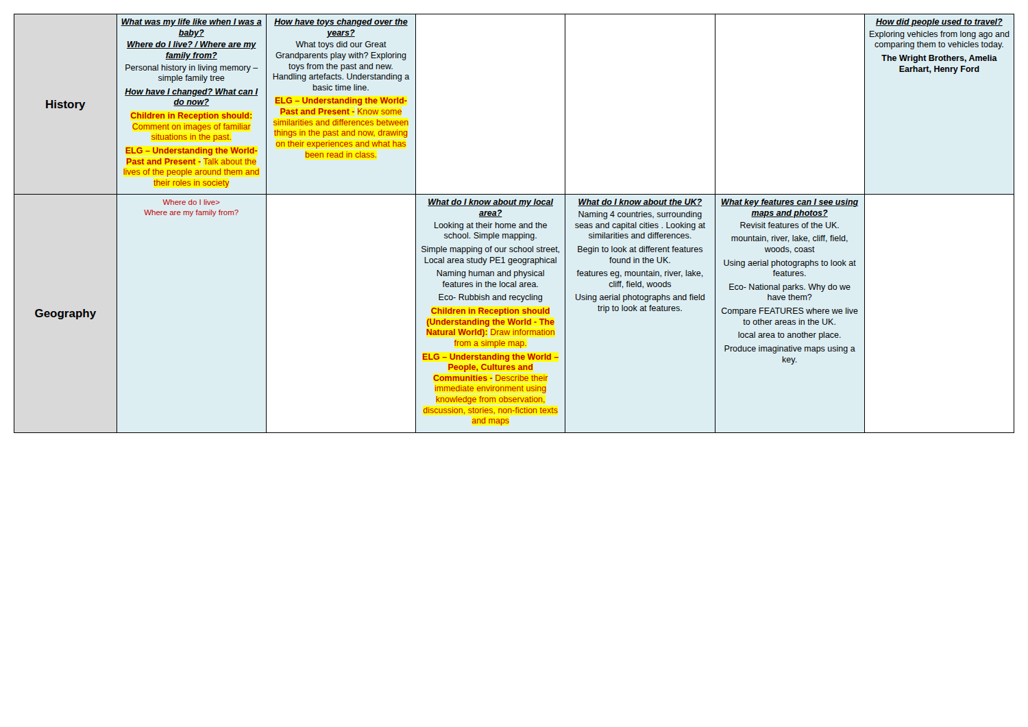| History | What was my life like when I was a baby? Where do I live? / Where are my family from? Personal history in living memory – simple family tree How have I changed? What can I do now? Children in Reception should: Comment on images of familiar situations in the past. ELG – Understanding the World- Past and Present - Talk about the lives of the people around them and their roles in society | How have toys changed over the years? What toys did our Great Grandparents play with? Exploring toys from the past and new. Handling artefacts. Understanding a basic time line. ELG – Understanding the World- Past and Present - Know some similarities and differences between things in the past and now, drawing on their experiences and what has been read in class. | | | | How did people used to travel? Exploring vehicles from long ago and comparing them to vehicles today. The Wright Brothers, Amelia Earhart, Henry Ford |
| Geography | Where do I live> Where are my family from? | | What do I know about my local area? Looking at their home and the school. Simple mapping. Simple mapping of our school street, Local area study PE1 geographical Naming human and physical features in the local area. Eco- Rubbish and recycling Children in Reception should (Understanding the World - The Natural World): Draw information from a simple map. ELG – Understanding the World – People, Cultures and Communities - Describe their immediate environment using knowledge from observation, discussion, stories, non-fiction texts and maps | What do I know about the UK? Naming 4 countries, surrounding seas and capital cities . Looking at similarities and differences. Begin to look at different features found in the UK. features eg, mountain, river, lake, cliff, field, woods Using aerial photographs and field trip to look at features. | What key features can I see using maps and photos? Revisit features of the UK. mountain, river, lake, cliff, field, woods, coast Using aerial photographs to look at features. Eco- National parks. Why do we have them? Compare FEATURES where we live to other areas in the UK. local area to another place. Produce imaginative maps using a key. | |